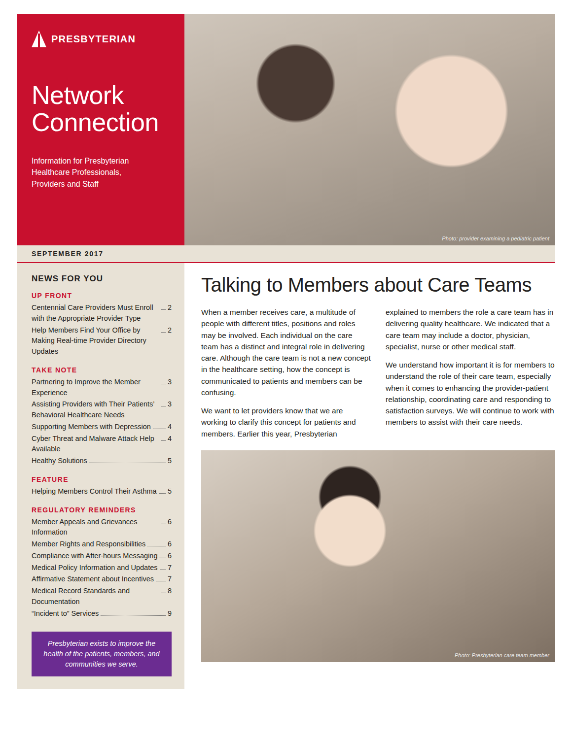PRESBYTERIAN
Network
Connection
Information for Presbyterian
Healthcare Professionals,
Providers and Staff
Photo: provider examining a pediatric patient
September 2017
News for You
Up Front
Centennial Care Providers Must Enroll with the Appropriate Provider Type 2
Help Members Find Your Office by Making Real-time Provider Directory Updates 2
Take Note
Partnering to Improve the Member Experience 3
Assisting Providers with Their Patients’ Behavioral Healthcare Needs 3
Supporting Members with Depression 4
Cyber Threat and Malware Attack Help Available 4
Healthy Solutions 5
Feature
Helping Members Control Their Asthma 5
Regulatory Reminders
Member Appeals and Grievances Information 6
Member Rights and Responsibilities 6
Compliance with After-hours Messaging 6
Medical Policy Information and Updates 7
Affirmative Statement about Incentives 7
Medical Record Standards and Documentation 8
“Incident to” Services 9
Presbyterian exists to improve the health of the patients, members, and communities we serve.
Talking to Members about Care Teams
When a member receives care, a multitude of people with different titles, positions and roles may be involved. Each individual on the care team has a distinct and integral role in delivering care. Although the care team is not a new concept in the healthcare setting, how the concept is communicated to patients and members can be confusing.
We want to let providers know that we are working to clarify this concept for patients and members. Earlier this year, Presbyterian explained to members the role a care team has in delivering quality healthcare. We indicated that a care team may include a doctor, physician, specialist, nurse or other medical staff.
We understand how important it is for members to understand the role of their care team, especially when it comes to enhancing the provider-patient relationship, coordinating care and responding to satisfaction surveys. We will continue to work with members to assist with their care needs.
Photo: Presbyterian care team member